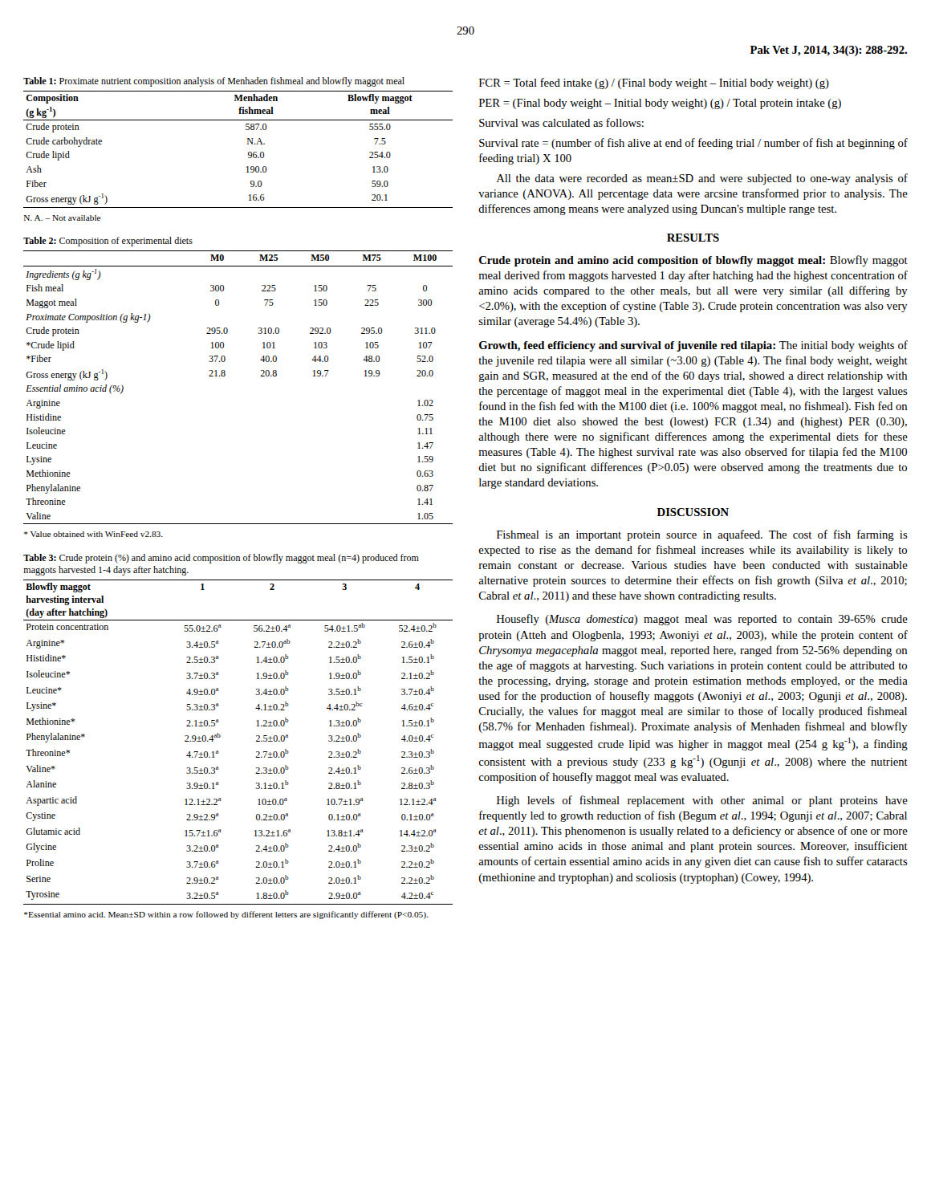290
Pak Vet J, 2014, 34(3): 288-292.
Table 1: Proximate nutrient composition analysis of Menhaden fishmeal and blowfly maggot meal
| Composition (g kg -1 ) | Menhaden fishmeal | Blowfly maggot meal |
| --- | --- | --- |
| Crude protein | 587.0 | 555.0 |
| Crude carbohydrate | N.A. | 7.5 |
| Crude lipid | 96.0 | 254.0 |
| Ash | 190.0 | 13.0 |
| Fiber | 9.0 | 59.0 |
| Gross energy (kJ g -1 ) | 16.6 | 20.1 |
N. A. – Not available
Table 2: Composition of experimental diets
| | M0 | M25 | M50 | M75 | M100 |
| --- | --- | --- | --- | --- | --- |
| Ingredients (g kg -1 ) |
| Fish meal | 300 | 225 | 150 | 75 | 0 |
| Maggot meal | 0 | 75 | 150 | 225 | 300 |
| Proximate Composition (g kg-1) |
| Crude protein | 295.0 | 310.0 | 292.0 | 295.0 | 311.0 |
| *Crude lipid | 100 | 101 | 103 | 105 | 107 |
| *Fiber | 37.0 | 40.0 | 44.0 | 48.0 | 52.0 |
| Gross energy (kJ g -1 ) | 21.8 | 20.8 | 19.7 | 19.9 | 20.0 |
| Essential amino acid (%) |
| Arginine | | | | | 1.02 |
| Histidine | | | | | 0.75 |
| Isoleucine | | | | | 1.11 |
| Leucine | | | | | 1.47 |
| Lysine | | | | | 1.59 |
| Methionine | | | | | 0.63 |
| Phenylalanine | | | | | 0.87 |
| Threonine | | | | | 1.41 |
| Valine | | | | | 1.05 |
* Value obtained with WinFeed v2.83.
Table 3: Crude protein (%) and amino acid composition of blowfly maggot meal (n=4) produced from maggots harvested 1-4 days after hatching.
| Blowfly maggot harvesting interval (day after hatching) | 1 | 2 | 3 | 4 |
| --- | --- | --- | --- | --- |
| Protein concentration | 55.0±2.6 a | 56.2±0.4 a | 54.0±1.5 ab | 52.4±0.2 b |
| Arginine* | 3.4±0.5 a | 2.7±0.0 ab | 2.2±0.2 b | 2.6±0.4 b |
| Histidine* | 2.5±0.3 a | 1.4±0.0 b | 1.5±0.0 b | 1.5±0.1 b |
| Isoleucine* | 3.7±0.3 a | 1.9±0.0 b | 1.9±0.0 b | 2.1±0.2 b |
| Leucine* | 4.9±0.0 a | 3.4±0.0 b | 3.5±0.1 b | 3.7±0.4 b |
| Lysine* | 5.3±0.3 a | 4.1±0.2 b | 4.4±0.2 bc | 4.6±0.4 c |
| Methionine* | 2.1±0.5 a | 1.2±0.0 b | 1.3±0.0 b | 1.5±0.1 b |
| Phenylalanine* | 2.9±0.4 ab | 2.5±0.0 a | 3.2±0.0 b | 4.0±0.4 c |
| Threonine* | 4.7±0.1 a | 2.7±0.0 b | 2.3±0.2 b | 2.3±0.3 b |
| Valine* | 3.5±0.3 a | 2.3±0.0 b | 2.4±0.1 b | 2.6±0.3 b |
| Alanine | 3.9±0.1 a | 3.1±0.1 b | 2.8±0.1 b | 2.8±0.3 b |
| Aspartic acid | 12.1±2.2 a | 10±0.0 a | 10.7±1.9 a | 12.1±2.4 a |
| Cystine | 2.9±2.9 a | 0.2±0.0 a | 0.1±0.0 a | 0.1±0.0 a |
| Glutamic acid | 15.7±1.6 a | 13.2±1.6 a | 13.8±1.4 a | 14.4±2.0 a |
| Glycine | 3.2±0.0 a | 2.4±0.0 b | 2.4±0.0 b | 2.3±0.2 b |
| Proline | 3.7±0.6 a | 2.0±0.1 b | 2.0±0.1 b | 2.2±0.2 b |
| Serine | 2.9±0.2 a | 2.0±0.0 b | 2.0±0.1 b | 2.2±0.2 b |
| Tyrosine | 3.2±0.5 a | 1.8±0.0 b | 2.9±0.0 a | 4.2±0.4 c |
*Essential amino acid. Mean±SD within a row followed by different letters are significantly different (P<0.05).
FCR = Total feed intake (g) / (Final body weight – Initial body weight) (g)
PER = (Final body weight – Initial body weight) (g) / Total protein intake (g)
Survival was calculated as follows:
Survival rate = (number of fish alive at end of feeding trial / number of fish at beginning of feeding trial) X 100
All the data were recorded as mean±SD and were subjected to one-way analysis of variance (ANOVA). All percentage data were arcsine transformed prior to analysis. The differences among means were analyzed using Duncan's multiple range test.
RESULTS
Crude protein and amino acid composition of blowfly maggot meal: Blowfly maggot meal derived from maggots harvested 1 day after hatching had the highest concentration of amino acids compared to the other meals, but all were very similar (all differing by <2.0%), with the exception of cystine (Table 3). Crude protein concentration was also very similar (average 54.4%) (Table 3).
Growth, feed efficiency and survival of juvenile red tilapia: The initial body weights of the juvenile red tilapia were all similar (~3.00 g) (Table 4). The final body weight, weight gain and SGR, measured at the end of the 60 days trial, showed a direct relationship with the percentage of maggot meal in the experimental diet (Table 4), with the largest values found in the fish fed with the M100 diet (i.e. 100% maggot meal, no fishmeal). Fish fed on the M100 diet also showed the best (lowest) FCR (1.34) and (highest) PER (0.30), although there were no significant differences among the experimental diets for these measures (Table 4). The highest survival rate was also observed for tilapia fed the M100 diet but no significant differences (P>0.05) were observed among the treatments due to large standard deviations.
DISCUSSION
Fishmeal is an important protein source in aquafeed. The cost of fish farming is expected to rise as the demand for fishmeal increases while its availability is likely to remain constant or decrease. Various studies have been conducted with sustainable alternative protein sources to determine their effects on fish growth (Silva et al., 2010; Cabral et al., 2011) and these have shown contradicting results.
Housefly (Musca domestica) maggot meal was reported to contain 39-65% crude protein (Atteh and Ologbenla, 1993; Awoniyi et al., 2003), while the protein content of Chrysomya megacephala maggot meal, reported here, ranged from 52-56% depending on the age of maggots at harvesting. Such variations in protein content could be attributed to the processing, drying, storage and protein estimation methods employed, or the media used for the production of housefly maggots (Awoniyi et al., 2003; Ogunji et al., 2008). Crucially, the values for maggot meal are similar to those of locally produced fishmeal (58.7% for Menhaden fishmeal). Proximate analysis of Menhaden fishmeal and blowfly maggot meal suggested crude lipid was higher in maggot meal (254 g kg-1), a finding consistent with a previous study (233 g kg-1) (Ogunji et al., 2008) where the nutrient composition of housefly maggot meal was evaluated.
High levels of fishmeal replacement with other animal or plant proteins have frequently led to growth reduction of fish (Begum et al., 1994; Ogunji et al., 2007; Cabral et al., 2011). This phenomenon is usually related to a deficiency or absence of one or more essential amino acids in those animal and plant protein sources. Moreover, insufficient amounts of certain essential amino acids in any given diet can cause fish to suffer cataracts (methionine and tryptophan) and scoliosis (tryptophan) (Cowey, 1994).